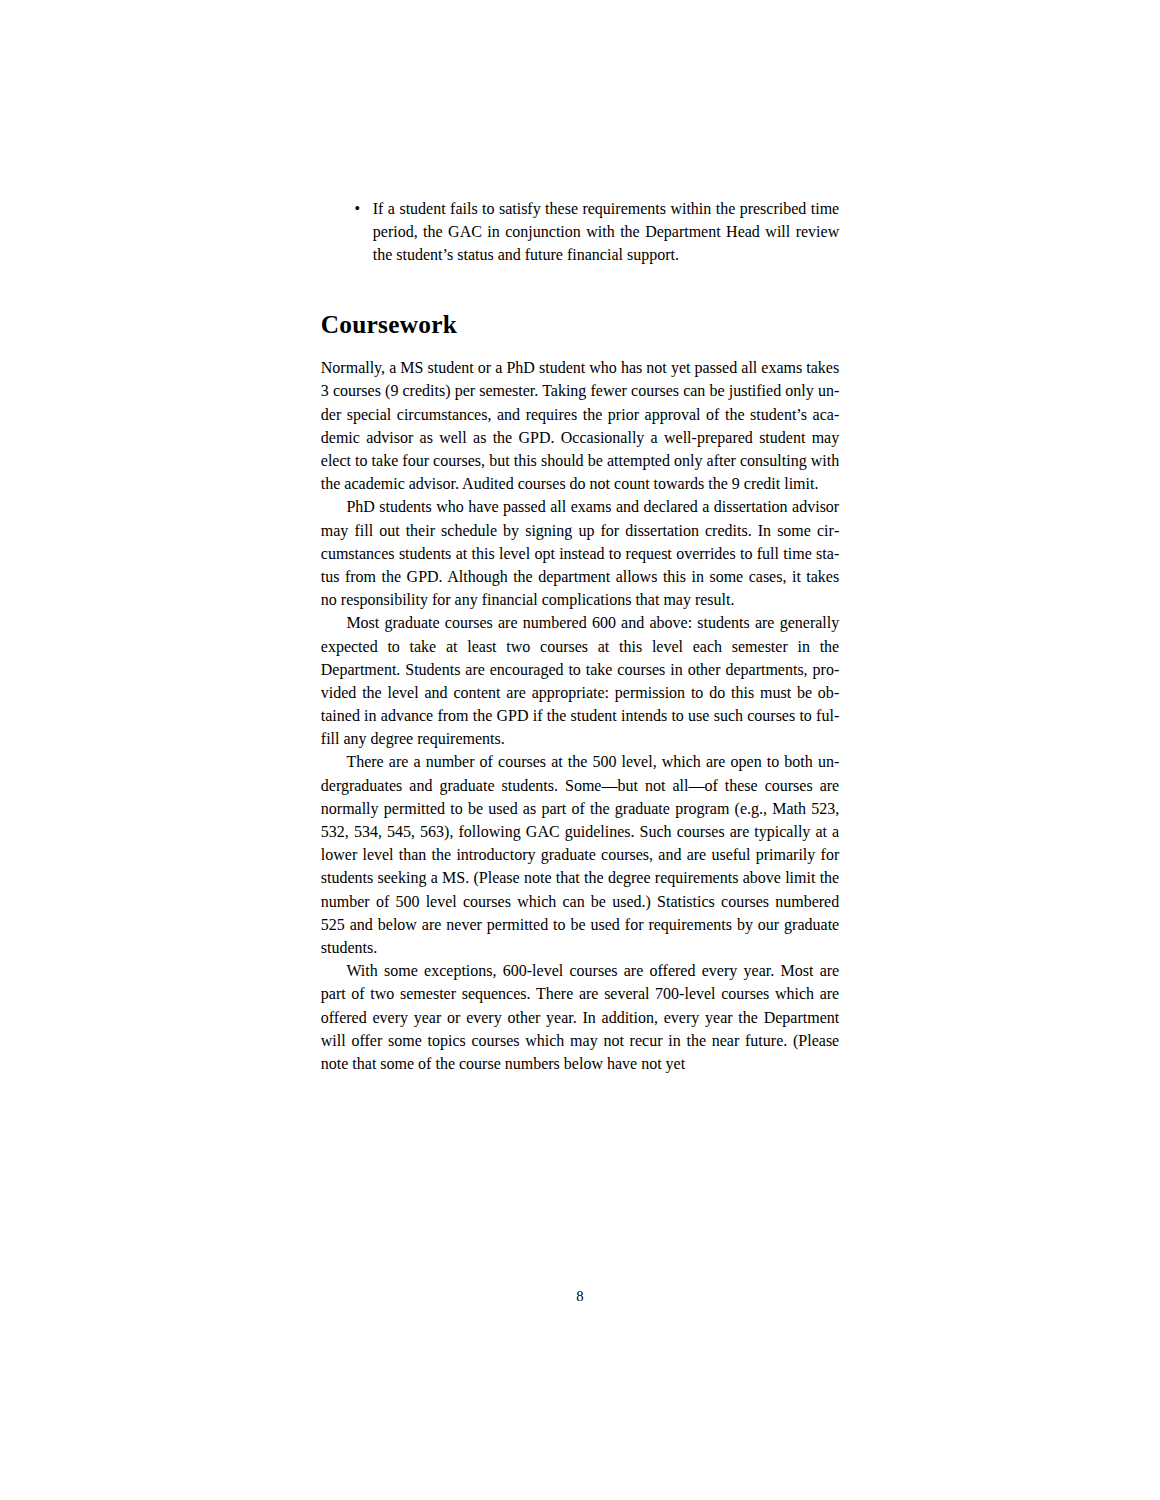If a student fails to satisfy these requirements within the prescribed time period, the GAC in conjunction with the Department Head will review the student’s status and future financial support.
Coursework
Normally, a MS student or a PhD student who has not yet passed all exams takes 3 courses (9 credits) per semester. Taking fewer courses can be justified only under special circumstances, and requires the prior approval of the student’s academic advisor as well as the GPD. Occasionally a well-prepared student may elect to take four courses, but this should be attempted only after consulting with the academic advisor. Audited courses do not count towards the 9 credit limit.
PhD students who have passed all exams and declared a dissertation advisor may fill out their schedule by signing up for dissertation credits. In some circumstances students at this level opt instead to request overrides to full time status from the GPD. Although the department allows this in some cases, it takes no responsibility for any financial complications that may result.
Most graduate courses are numbered 600 and above: students are generally expected to take at least two courses at this level each semester in the Department. Students are encouraged to take courses in other departments, provided the level and content are appropriate: permission to do this must be obtained in advance from the GPD if the student intends to use such courses to fulfill any degree requirements.
There are a number of courses at the 500 level, which are open to both undergraduates and graduate students. Some—but not all—of these courses are normally permitted to be used as part of the graduate program (e.g., Math 523, 532, 534, 545, 563), following GAC guidelines. Such courses are typically at a lower level than the introductory graduate courses, and are useful primarily for students seeking a MS. (Please note that the degree requirements above limit the number of 500 level courses which can be used.) Statistics courses numbered 525 and below are never permitted to be used for requirements by our graduate students.
With some exceptions, 600-level courses are offered every year. Most are part of two semester sequences. There are several 700-level courses which are offered every year or every other year. In addition, every year the Department will offer some topics courses which may not recur in the near future. (Please note that some of the course numbers below have not yet
8